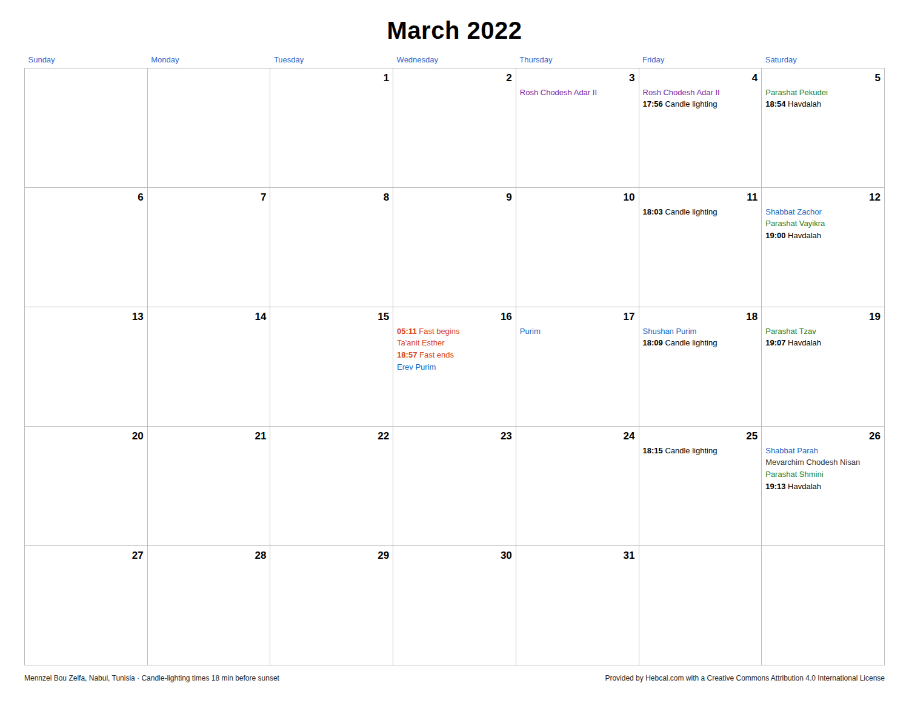March 2022
| Sunday | Monday | Tuesday | Wednesday | Thursday | Friday | Saturday |
| --- | --- | --- | --- | --- | --- | --- |
| | | 1 | 2 | 3 Rosh Chodesh Adar II | 4 Rosh Chodesh Adar II 17:56 Candle lighting | 5 Parashat Pekudei 18:54 Havdalah |
| 6 | 7 | 8 | 9 | 10 | 11 18:03 Candle lighting | 12 Shabbat Zachor Parashat Vayikra 19:00 Havdalah |
| 13 | 14 | 15 | 16 05:11 Fast begins Ta'anit Esther 18:57 Fast ends Erev Purim | 17 Purim | 18 Shushan Purim 18:09 Candle lighting | 19 Parashat Tzav 19:07 Havdalah |
| 20 | 21 | 22 | 23 | 24 | 25 18:15 Candle lighting | 26 Shabbat Parah Mevarchim Chodesh Nisan Parashat Shmini 19:13 Havdalah |
| 27 | 28 | 29 | 30 | 31 | | |
Mennzel Bou Zelfa, Nabul, Tunisia · Candle-lighting times 18 min before sunset
Provided by Hebcal.com with a Creative Commons Attribution 4.0 International License